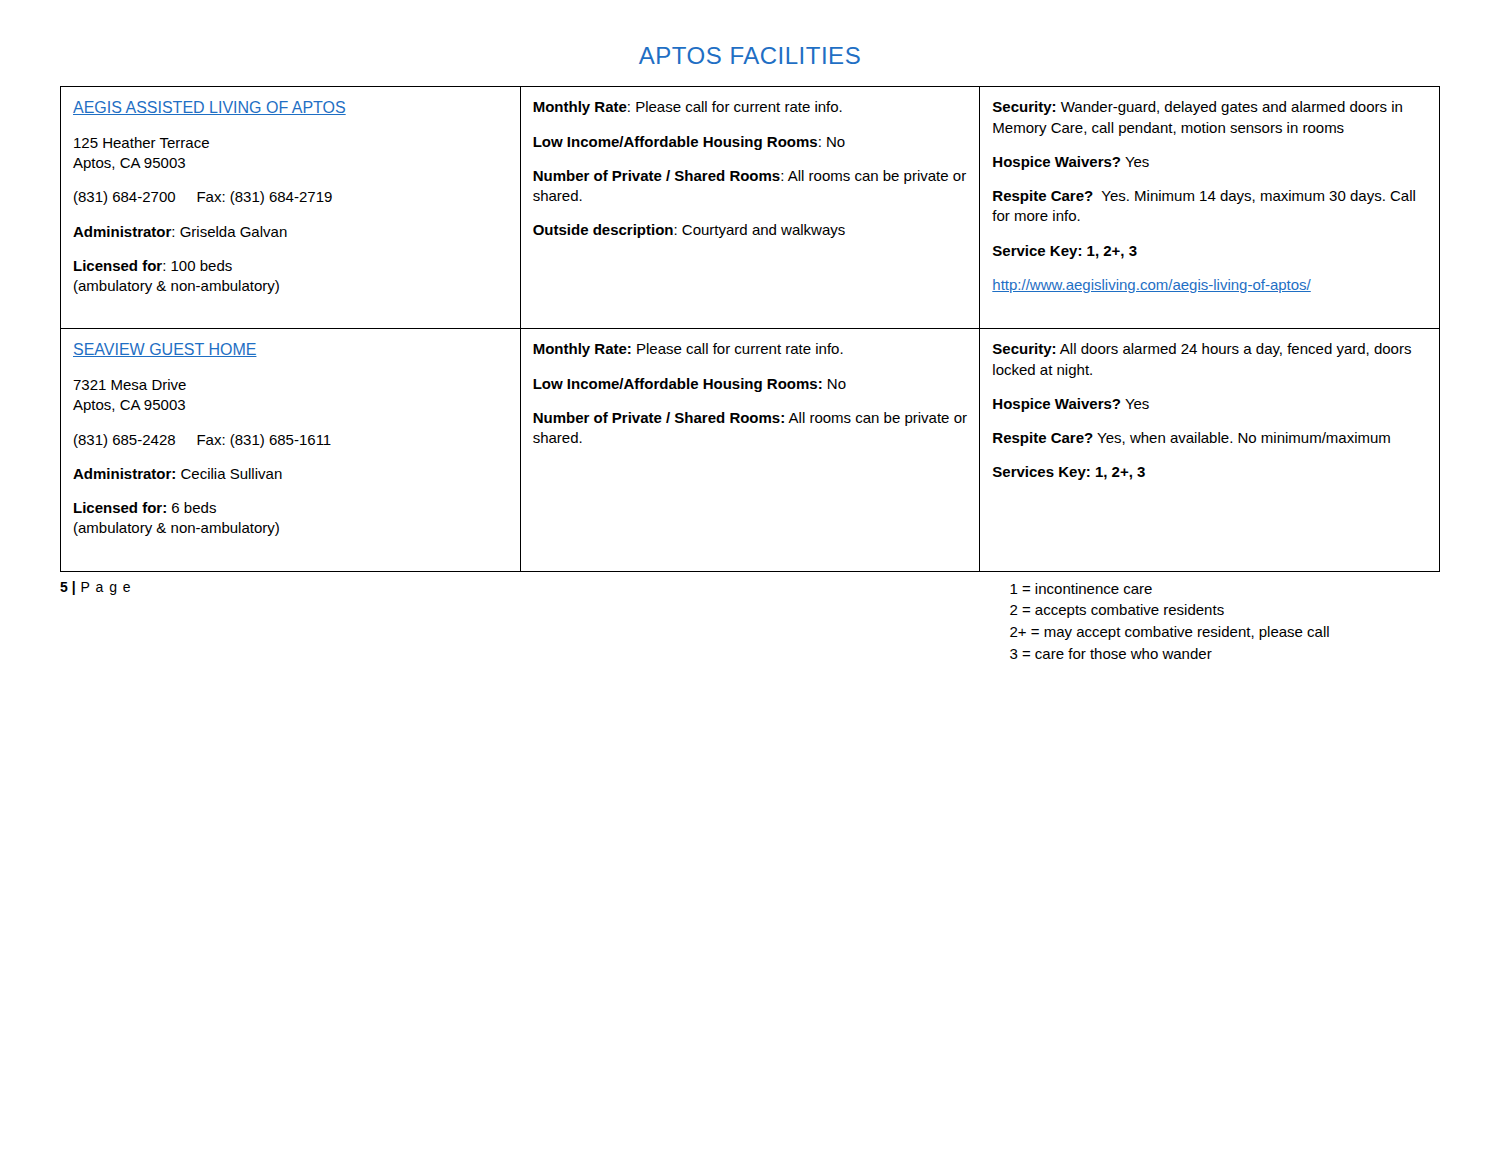APTOS FACILITIES
| AEGIS ASSISTED LIVING OF APTOS 125 Heather Terrace Aptos, CA 95003 (831) 684-2700 Fax: (831) 684-2719 Administrator : Griselda Galvan Licensed for : 100 beds (ambulatory & non-ambulatory) | Monthly Rate : Please call for current rate info. Low Income/Affordable Housing Rooms : No Number of Private / Shared Rooms : All rooms can be private or shared. Outside description : Courtyard and walkways | Security: Wander-guard, delayed gates and alarmed doors in Memory Care, call pendant, motion sensors in rooms Hospice Waivers? Yes Respite Care? Yes. Minimum 14 days, maximum 30 days. Call for more info. Service Key: 1, 2+, 3 http://www.aegisliving.com/aegis-living-of-aptos/ |
| SEAVIEW GUEST HOME 7321 Mesa Drive Aptos, CA 95003 (831) 685-2428 Fax: (831) 685-1611 Administrator: Cecilia Sullivan Licensed for: 6 beds (ambulatory & non-ambulatory) | Monthly Rate: Please call for current rate info. Low Income/Affordable Housing Rooms: No Number of Private / Shared Rooms: All rooms can be private or shared. | Security: All doors alarmed 24 hours a day, fenced yard, doors locked at night. Hospice Waivers? Yes Respite Care? Yes, when available. No minimum/maximum Services Key: 1, 2+, 3 |
5 | P a g e
1 = incontinence care
2 = accepts combative residents
2+ = may accept combative resident, please call
3 = care for those who wander